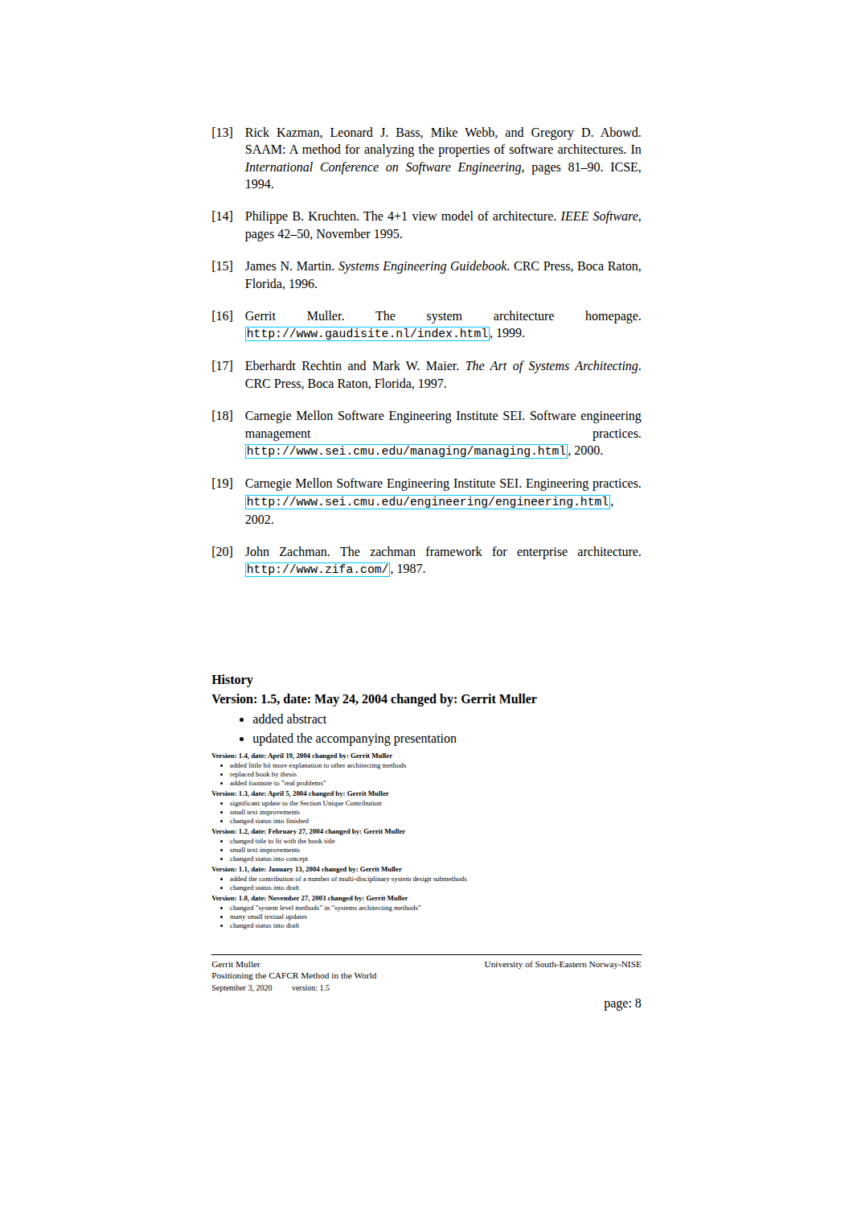[13] Rick Kazman, Leonard J. Bass, Mike Webb, and Gregory D. Abowd. SAAM: A method for analyzing the properties of software architectures. In International Conference on Software Engineering, pages 81–90. ICSE, 1994.
[14] Philippe B. Kruchten. The 4+1 view model of architecture. IEEE Software, pages 42–50, November 1995.
[15] James N. Martin. Systems Engineering Guidebook. CRC Press, Boca Raton, Florida, 1996.
[16] Gerrit Muller. The system architecture homepage. http://www.gaudisite.nl/index.html, 1999.
[17] Eberhardt Rechtin and Mark W. Maier. The Art of Systems Architecting. CRC Press, Boca Raton, Florida, 1997.
[18] Carnegie Mellon Software Engineering Institute SEI. Software engineering management practices. http://www.sei.cmu.edu/managing/managing.html, 2000.
[19] Carnegie Mellon Software Engineering Institute SEI. Engineering practices. http://www.sei.cmu.edu/engineering/engineering.html, 2002.
[20] John Zachman. The zachman framework for enterprise architecture. http://www.zifa.com/, 1987.
History
Version: 1.5, date: May 24, 2004 changed by: Gerrit Muller
added abstract
updated the accompanying presentation
Version: 1.4, date: April 19, 2004 changed by: Gerrit Muller
added little bit more explanation to other architecting methods
replaced book by thesis
added footnote to ”real problems”
Version: 1.3, date: April 5, 2004 changed by: Gerrit Muller
significant update to the Section Unique Contribution
small text improvements
changed status into finished
Version: 1.2, date: February 27, 2004 changed by: Gerrit Muller
changed title to fit with the book title
small text improvements
changed status into concept
Version: 1.1, date: January 13, 2004 changed by: Gerrit Muller
added the contribution of a number of multi-disciplinary system design submethods
changed status into draft
Version: 1.0, date: November 27, 2003 changed by: Gerrit Muller
changed ”system level methods” in ”systems architecting methods”
many small textual updates
changed status into draft
Gerrit Muller
Positioning the CAFCR Method in the World
September 3, 2020 version: 1.5
University of South-Eastern Norway-NISE
page: 8